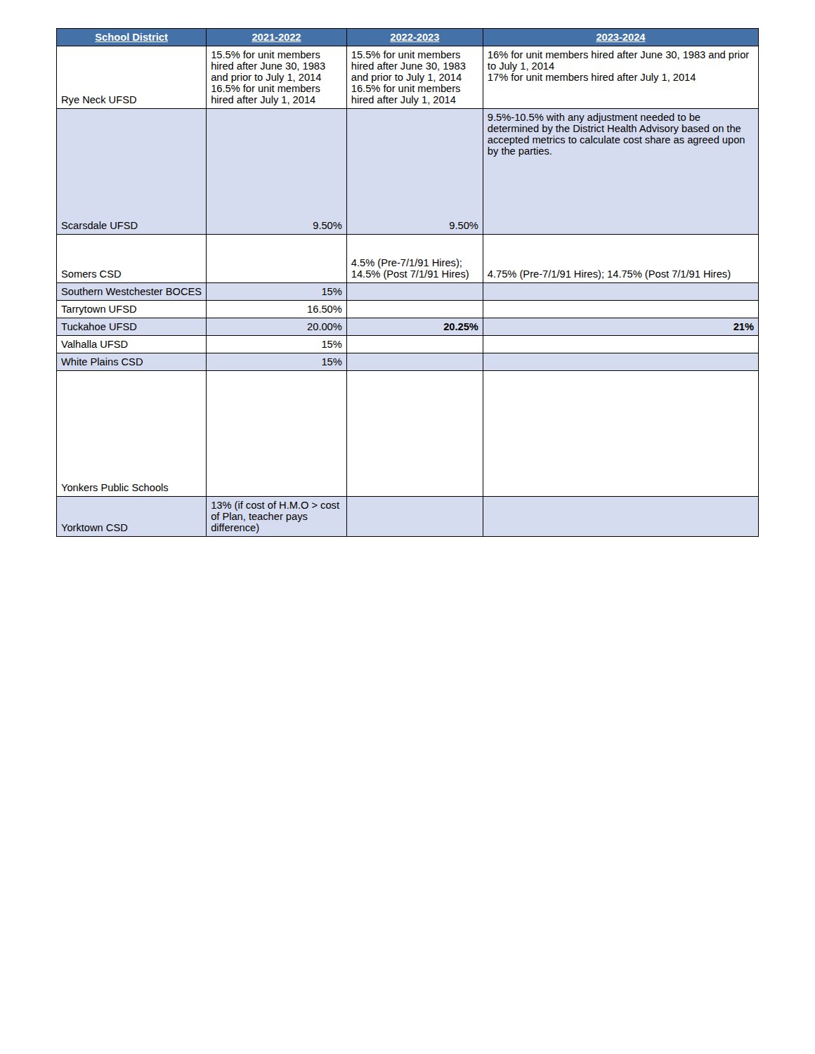| School District | 2021-2022 | 2022-2023 | 2023-2024 |
| --- | --- | --- | --- |
| Rye Neck UFSD | 15.5% for unit members hired after June 30, 1983 and prior to July 1, 2014 16.5% for unit members hired after July 1, 2014 | 15.5% for unit members hired after June 30, 1983 and prior to July 1, 2014 16.5% for unit members hired after July 1, 2014 | 16% for unit members hired after June 30, 1983 and prior to July 1, 2014 17% for unit members hired after July 1, 2014 |
| Scarsdale UFSD | 9.50% | 9.50% | 9.5%-10.5% with any adjustment needed to be determined by the District Health Advisory based on the accepted metrics to calculate cost share as agreed upon by the parties. |
| Somers CSD | | 4.5% (Pre-7/1/91 Hires); 14.5% (Post 7/1/91 Hires) | 4.75% (Pre-7/1/91 Hires); 14.75% (Post 7/1/91 Hires) |
| Southern Westchester BOCES | 15% | | |
| Tarrytown UFSD | 16.50% | | |
| Tuckahoe UFSD | 20.00% | 20.25% | 21% |
| Valhalla UFSD | 15% | | |
| White Plains CSD | 15% | | |
| Yonkers Public Schools | | | |
| Yorktown CSD | 13% (if cost of H.M.O > cost of Plan, teacher pays difference) | | |